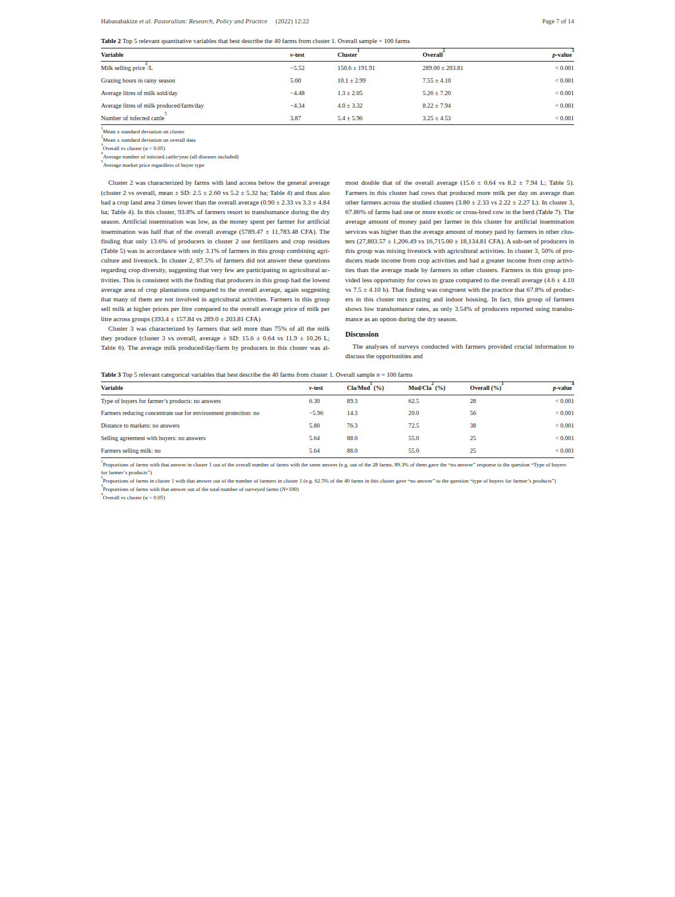Habanabakize et al. Pastoralism: Research, Policy and Practice (2022) 12:22
Page 7 of 14
Table 2 Top 5 relevant quantitative variables that best describe the 40 farms from cluster 1. Overall sample = 100 farms
| Variable | v -test | Cluster 1 | Overall 2 | p -value 3 |
| --- | --- | --- | --- | --- |
| Milk selling price 4 /L | −5.52 | 150.6 ± 191.91 | 289.00 ± 203.81 | < 0.001 |
| Grazing hours in rainy season | 5.00 | 10.1 ± 2.99 | 7.55 ± 4.10 | < 0.001 |
| Average litres of milk sold/day | −4.48 | 1.3 ± 2.05 | 5.26 ± 7.20 | < 0.001 |
| Average litres of milk produced/farm/day | −4.34 | 4.0 ± 3.32 | 8.22 ± 7.94 | < 0.001 |
| Number of infected cattle 5 | 3.87 | 5.4 ± 5.96 | 3.25 ± 4.53 | < 0.001 |
1Mean ± standard deviation on cluster
2Mean ± standard deviation on overall data
3Overall vs cluster (α < 0.05)
4Average number of infected cattle/year (all diseases included)
5Average market price regardless of buyer type
Cluster 2 was characterized by farms with land access below the general average (cluster 2 vs overall, mean ± SD: 2.5 ± 2.60 vs 5.2 ± 5.32 ha; Table 4) and thus also had a crop land area 3 times lower than the overall average (0.90 ± 2.33 vs 3.3 ± 4.84 ha; Table 4). In this cluster, 93.8% of farmers resort to transhumance during the dry season. Artificial insemination was low, as the money spent per farmer for artificial insemination was half that of the overall average (5789.47 ± 11,783.48 CFA). The finding that only 13.6% of producers in cluster 2 use fertilizers and crop residues (Table 5) was in accordance with only 3.1% of farmers in this group combining agriculture and livestock. In cluster 2, 87.5% of farmers did not answer these questions regarding crop diversity, suggesting that very few are participating in agricultural activities. This is consistent with the finding that producers in this group had the lowest average area of crop plantations compared to the overall average, again suggesting that many of them are not involved in agricultural activities. Farmers in this group sell milk at higher prices per litre compared to the overall average price of milk per litre across groups (393.4 ± 157.84 vs 289.0 ± 203.81 CFA)
Cluster 3 was characterized by farmers that sell more than 75% of all the milk they produce (cluster 3 vs overall, average ± SD: 15.6 ± 0.64 vs 11.9 ± 10.26 L; Table 6). The average milk produced/day/farm by producers in this cluster was almost double that of the overall average (15.6 ± 0.64 vs 8.2 ± 7.94 L; Table 5). Farmers in this cluster had cows that produced more milk per day on average than other farmers across the studied clusters (3.80 ± 2.33 vs 2.22 ± 2.27 L). In cluster 3, 67.86% of farms had one or more exotic or cross-bred cow in the herd (Table 7). The average amount of money paid per farmer in this cluster for artificial insemination services was higher than the average amount of money paid by farmers in other clusters (27,803.57 ± 1,206.49 vs 16,715.00 ± 18,134.81 CFA). A sub-set of producers in this group was mixing livestock with agricultural activities. In cluster 3, 50% of producers made income from crop activities and had a greater income from crop activities than the average made by farmers in other clusters. Farmers in this group provided less opportunity for cows to graze compared to the overall average (4.6 ± 4.10 vs 7.5 ± 4.10 h). That finding was congruent with the practice that 67.8% of producers in this cluster mix grazing and indoor housing. In fact, this group of farmers shows low transhumance rates, as only 3.54% of producers reported using transhumance as an option during the dry season.
Discussion
The analyses of surveys conducted with farmers provided crucial information to discuss the opportunities and
Table 3 Top 5 relevant categorical variables that best describe the 40 farms from cluster 1. Overall sample n = 100 farms
| Variable | v -test | Cla/Mod 1 (%) | Mod/Cla 2 (%) | Overall (%) 3 | p -value 4 |
| --- | --- | --- | --- | --- | --- |
| Type of buyers for farmer’s products: no answers | 6.30 | 89.3 | 62.5 | 28 | < 0.001 |
| Farmers reducing concentrate use for environment protection: no | −5.96 | 14.3 | 20.0 | 56 | < 0.001 |
| Distance to markets: no answers | 5.80 | 76.3 | 72.5 | 38 | < 0.001 |
| Selling agreement with buyers: no answers | 5.64 | 88.0 | 55.0 | 25 | < 0.001 |
| Farmers selling milk: no | 5.64 | 88.0 | 55.0 | 25 | < 0.001 |
1Proportions of farms with that answer in cluster 1 out of the overall number of farms with the same answer (e.g. out of the 28 farms, 89.3% of them gave the “no answer” response to the question “Type of buyers for farmer’s products”)
2Proportions of farms in cluster 1 with that answer out of the number of farmers in cluster 1 (e.g. 62.5% of the 40 farms in this cluster gave “no answer” to the question “type of buyers for farmer’s products”)
3Proportions of farms with that answer out of the total number of surveyed farms (N=100)
4Overall vs cluster (α < 0.05)